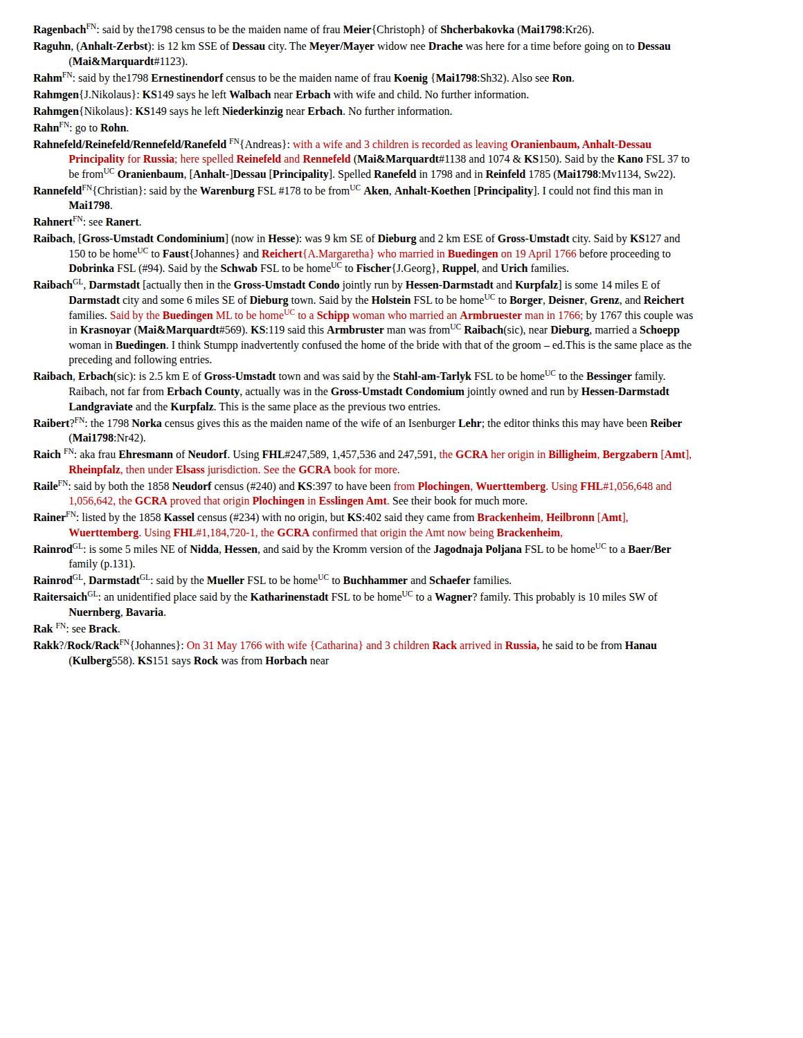RagenbachFN: said by the1798 census to be the maiden name of frau Meier{Christoph} of Shcherbakovka (Mai1798:Kr26).
Raguhn, (Anhalt-Zerbst): is 12 km SSE of Dessau city. The Meyer/Mayer widow nee Drache was here for a time before going on to Dessau (Mai&Marquardt#1123).
RahmFN: said by the1798 Ernestinendorf census to be the maiden name of frau Koenig {Mai1798:Sh32). Also see Ron.
Rahmgen{J.Nikolaus}: KS149 says he left Walbach near Erbach with wife and child. No further information.
Rahmgen{Nikolaus}: KS149 says he left Niederkinzig near Erbach. No further information.
RahnFN: go to Rohn.
Rahnefeld/Reinefeld/Rennefeld/Ranefeld FN{Andreas}: with a wife and 3 children is recorded as leaving Oranienbaum, Anhalt-Dessau Principality for Russia; here spelled Reinefeld and Rennefeld (Mai&Marquardt#1138 and 1074 & KS150). Said by the Kano FSL 37 to be fromUC Oranienbaum, [Anhalt-]Dessau [Principality]. Spelled Ranefeld in 1798 and in Reinfeld 1785 (Mai1798:Mv1134, Sw22).
RannefeldFN{Christian}: said by the Warenburg FSL #178 to be fromUC Aken, Anhalt-Koethen [Principality]. I could not find this man in Mai1798.
RahnertFN: see Ranert.
Raibach, [Gross-Umstadt Condominium] (now in Hesse): was 9 km SE of Dieburg and 2 km ESE of Gross-Umstadt city. Said by KS127 and 150 to be homeUC to Faust{Johannes} and Reichert{A.Margaretha} who married in Buedingen on 19 April 1766 before proceeding to Dobrinka FSL (#94). Said by the Schwab FSL to be homeUC to Fischer{J.Georg}, Ruppel, and Urich families.
RaibachGL, Darmstadt [actually then in the Gross-Umstadt Condo jointly run by Hessen-Darmstadt and Kurpfalz] is some 14 miles E of Darmstadt city and some 6 miles SE of Dieburg town. Said by the Holstein FSL to be homeUC to Borger, Deisner, Grenz, and Reichert families. Said by the Buedingen ML to be homeUC to a Schipp woman who married an Armbruester man in 1766; by 1767 this couple was in Krasnoyar (Mai&Marquardt#569). KS:119 said this Armbruster man was fromUC Raibach(sic), near Dieburg, married a Schoepp woman in Buedingen. I think Stumpp inadvertently confused the home of the bride with that of the groom – ed.This is the same place as the preceding and following entries.
Raibach, Erbach(sic): is 2.5 km E of Gross-Umstadt town and was said by the Stahl-am-Tarlyk FSL to be homeUC to the Bessinger family. Raibach, not far from Erbach County, actually was in the Gross-Umstadt Condomium jointly owned and run by Hessen-Darmstadt Landgraviate and the Kurpfalz. This is the same place as the previous two entries.
Raibert?FN: the 1798 Norka census gives this as the maiden name of the wife of an Isenburger Lehr; the editor thinks this may have been Reiber (Mai1798:Nr42).
Raich FN: aka frau Ehresmann of Neudorf. Using FHL#247,589, 1,457,536 and 247,591, the GCRA her origin in Billigheim, Bergzabern [Amt], Rheinpfalz, then under Elsass jurisdiction. See the GCRA book for more.
RaileFN: said by both the 1858 Neudorf census (#240) and KS:397 to have been from Plochingen, Wuerttemberg. Using FHL#1,056,648 and 1,056,642, the GCRA proved that origin Plochingen in Esslingen Amt. See their book for much more.
RainerFN: listed by the 1858 Kassel census (#234) with no origin, but KS:402 said they came from Brackenheim, Heilbronn [Amt], Wuerttemberg. Using FHL#1,184,720-1, the GCRA confirmed that origin the Amt now being Brackenheim,
RainrodGL: is some 5 miles NE of Nidda, Hessen, and said by the Kromm version of the Jagodnaja Poljana FSL to be homeUC to a Baer/Ber family (p.131).
RainrodGL, DarmstadtGL: said by the Mueller FSL to be homeUC to Buchhammer and Schaefer families.
RaitersaichGL: an unidentified place said by the Katharinenstadt FSL to be homeUC to a Wagner? family. This probably is 10 miles SW of Nuernberg, Bavaria.
Rak FN: see Brack.
Rakk?/Rock/RackFN{Johannes}: On 31 May 1766 with wife {Catharina} and 3 children Rack arrived in Russia, he said to be from Hanau (Kulberg558). KS151 says Rock was from Horbach near